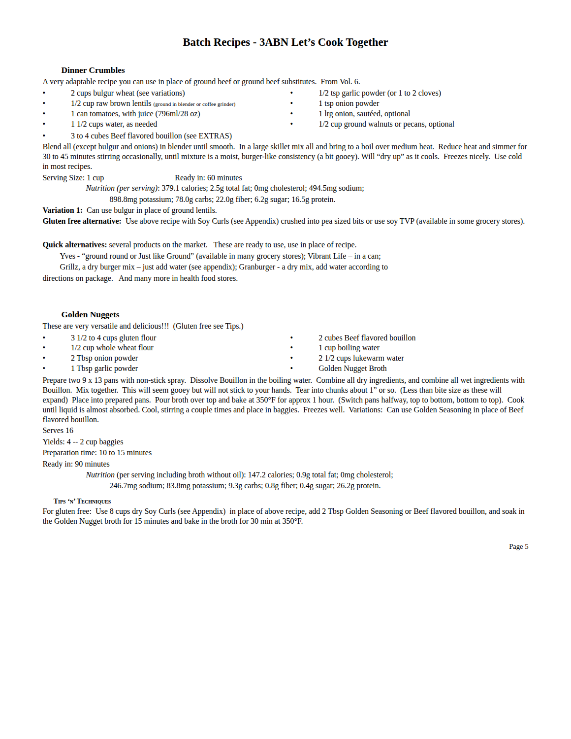Batch Recipes - 3ABN Let’s Cook Together
Dinner Crumbles
A very adaptable recipe you can use in place of ground beef or ground beef substitutes. From Vol. 6.
•2 cups bulgur wheat (see variations)
•1/2 cup raw brown lentils (ground in blender or coffee grinder)
•1 can tomatoes, with juice (796ml/28 oz)
•1 1/2 cups water, as needed
•1/2 tsp garlic powder (or 1 to 2 cloves)
•1 tsp onion powder
•1 lrg onion, sautéed, optional
•1/2 cup ground walnuts or pecans, optional
•3 to 4 cubes Beef flavored bouillon (see EXTRAS)
Blend all (except bulgur and onions) in blender until smooth. In a large skillet mix all and bring to a boil over medium heat. Reduce heat and simmer for 30 to 45 minutes stirring occasionally, until mixture is a moist, burger-like consistency (a bit gooey). Will “dry up” as it cools. Freezes nicely. Use cold in most recipes.
Serving Size: 1 cupReady in: 60 minutes
Nutrition (per serving): 379.1 calories; 2.5g total fat; 0mg cholesterol; 494.5mg sodium;
898.8mg potassium; 78.0g carbs; 22.0g fiber; 6.2g sugar; 16.5g protein.
Variation 1: Can use bulgur in place of ground lentils.
Gluten free alternative: Use above recipe with Soy Curls (see Appendix) crushed into pea sized bits or use soy TVP (available in some grocery stores).
Quick alternatives: several products on the market. These are ready to use, use in place of recipe.
Yves - “ground round or Just like Ground” (available in many grocery stores); Vibrant Life – in a can;
Grillz, a dry burger mix – just add water (see appendix); Granburger - a dry mix, add water according to
directions on package. And many more in health food stores.
Golden Nuggets
These are very versatile and delicious!!! (Gluten free see Tips.)
•3 1/2 to 4 cups gluten flour
•1/2 cup whole wheat flour
•2 Tbsp onion powder
•1 Tbsp garlic powder
•2 cubes Beef flavored bouillon
•1 cup boiling water
•2 1/2 cups lukewarm water
•Golden Nugget Broth
Prepare two 9 x 13 pans with non-stick spray. Dissolve Bouillon in the boiling water. Combine all dry ingredients, and combine all wet ingredients with Bouillon. Mix together. This will seem gooey but will not stick to your hands. Tear into chunks about 1” or so. (Less than bite size as these will expand) Place into prepared pans. Pour broth over top and bake at 350°F for approx 1 hour. (Switch pans halfway, top to bottom, bottom to top). Cook until liquid is almost absorbed. Cool, stirring a couple times and place in baggies. Freezes well. Variations: Can use Golden Seasoning in place of Beef flavored bouillon.
Serves 16
Yields: 4 -- 2 cup baggies
Preparation time: 10 to 15 minutes
Ready in: 90 minutes
Nutrition (per serving including broth without oil): 147.2 calories; 0.9g total fat; 0mg cholesterol;
246.7mg sodium; 83.8mg potassium; 9.3g carbs; 0.8g fiber; 0.4g sugar; 26.2g protein.
Tips ‘n’ Techniques
For gluten free: Use 8 cups dry Soy Curls (see Appendix) in place of above recipe, add 2 Tbsp Golden Seasoning or Beef flavored bouillon, and soak in the Golden Nugget broth for 15 minutes and bake in the broth for 30 min at 350°F.
Page 5